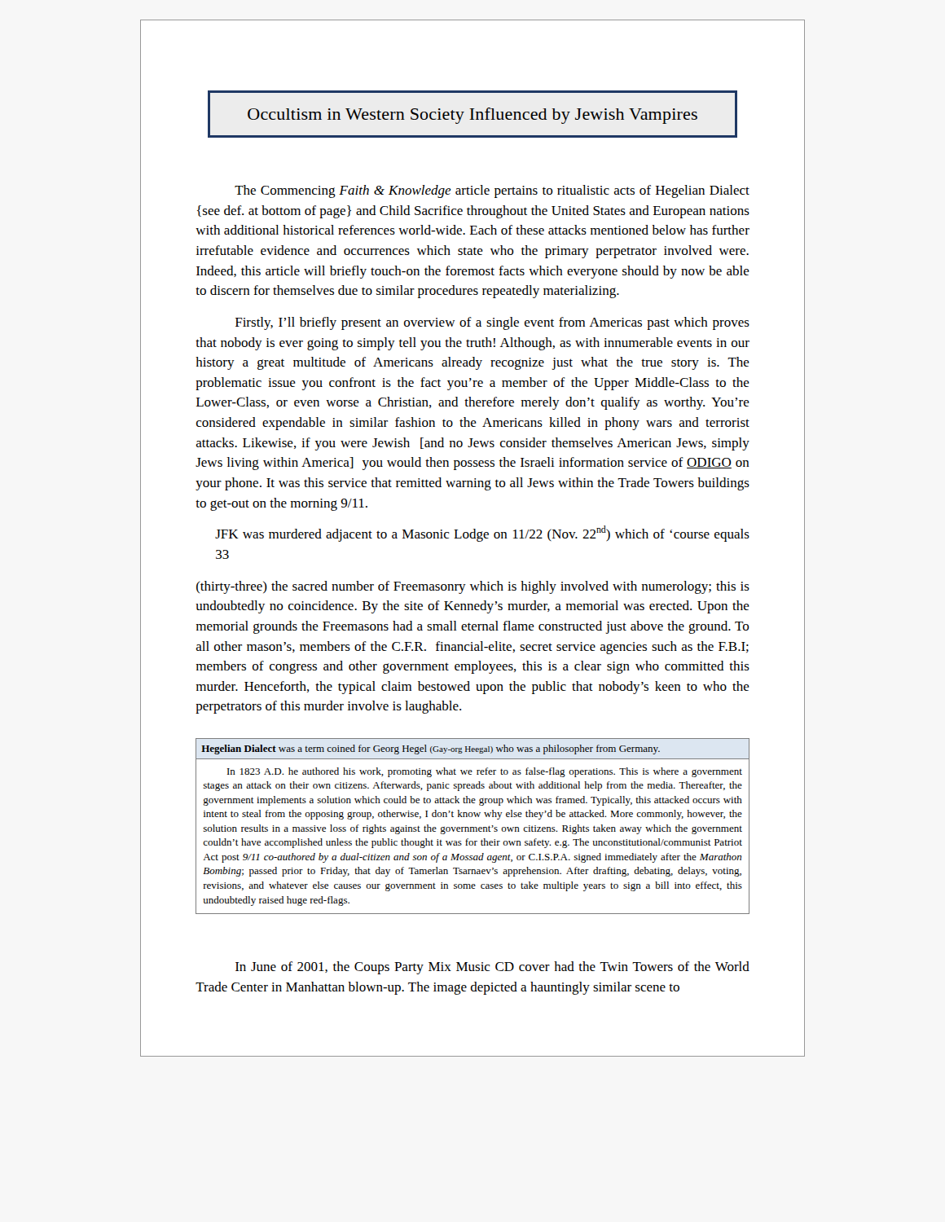Occultism in Western Society Influenced by Jewish Vampires
The Commencing Faith & Knowledge article pertains to ritualistic acts of Hegelian Dialect {see def. at bottom of page} and Child Sacrifice throughout the United States and European nations with additional historical references world-wide. Each of these attacks mentioned below has further irrefutable evidence and occurrences which state who the primary perpetrator involved were. Indeed, this article will briefly touch-on the foremost facts which everyone should by now be able to discern for themselves due to similar procedures repeatedly materializing.
Firstly, I’ll briefly present an overview of a single event from Americas past which proves that nobody is ever going to simply tell you the truth! Although, as with innumerable events in our history a great multitude of Americans already recognize just what the true story is. The problematic issue you confront is the fact you’re a member of the Upper Middle-Class to the Lower-Class, or even worse a Christian, and therefore merely don’t qualify as worthy. You’re considered expendable in similar fashion to the Americans killed in phony wars and terrorist attacks. Likewise, if you were Jewish [and no Jews consider themselves American Jews, simply Jews living within America] you would then possess the Israeli information service of ODIGO on your phone. It was this service that remitted warning to all Jews within the Trade Towers buildings to get-out on the morning 9/11.
JFK was murdered adjacent to a Masonic Lodge on 11/22 (Nov. 22nd) which of ‘course equals 33
(thirty-three) the sacred number of Freemasonry which is highly involved with numerology; this is undoubtedly no coincidence. By the site of Kennedy’s murder, a memorial was erected. Upon the memorial grounds the Freemasons had a small eternal flame constructed just above the ground. To all other mason’s, members of the C.F.R. financial-elite, secret service agencies such as the F.B.I; members of congress and other government employees, this is a clear sign who committed this murder. Henceforth, the typical claim bestowed upon the public that nobody’s keen to who the perpetrators of this murder involve is laughable.
Hegelian Dialect was a term coined for Georg Hegel (Gay-org Heegal) who was a philosopher from Germany.
In 1823 A.D. he authored his work, promoting what we refer to as false-flag operations. This is where a government stages an attack on their own citizens. Afterwards, panic spreads about with additional help from the media. Thereafter, the government implements a solution which could be to attack the group which was framed. Typically, this attacked occurs with intent to steal from the opposing group, otherwise, I don’t know why else they’d be attacked. More commonly, however, the solution results in a massive loss of rights against the government’s own citizens. Rights taken away which the government couldn’t have accomplished unless the public thought it was for their own safety. e.g. The unconstitutional/communist Patriot Act post 9/11 co-authored by a dual-citizen and son of a Mossad agent, or C.I.S.P.A. signed immediately after the Marathon Bombing; passed prior to Friday, that day of Tamerlan Tsarnaev’s apprehension. After drafting, debating, delays, voting, revisions, and whatever else causes our government in some cases to take multiple years to sign a bill into effect, this undoubtedly raised huge red-flags.
In June of 2001, the Coups Party Mix Music CD cover had the Twin Towers of the World Trade Center in Manhattan blown-up. The image depicted a hauntingly similar scene to